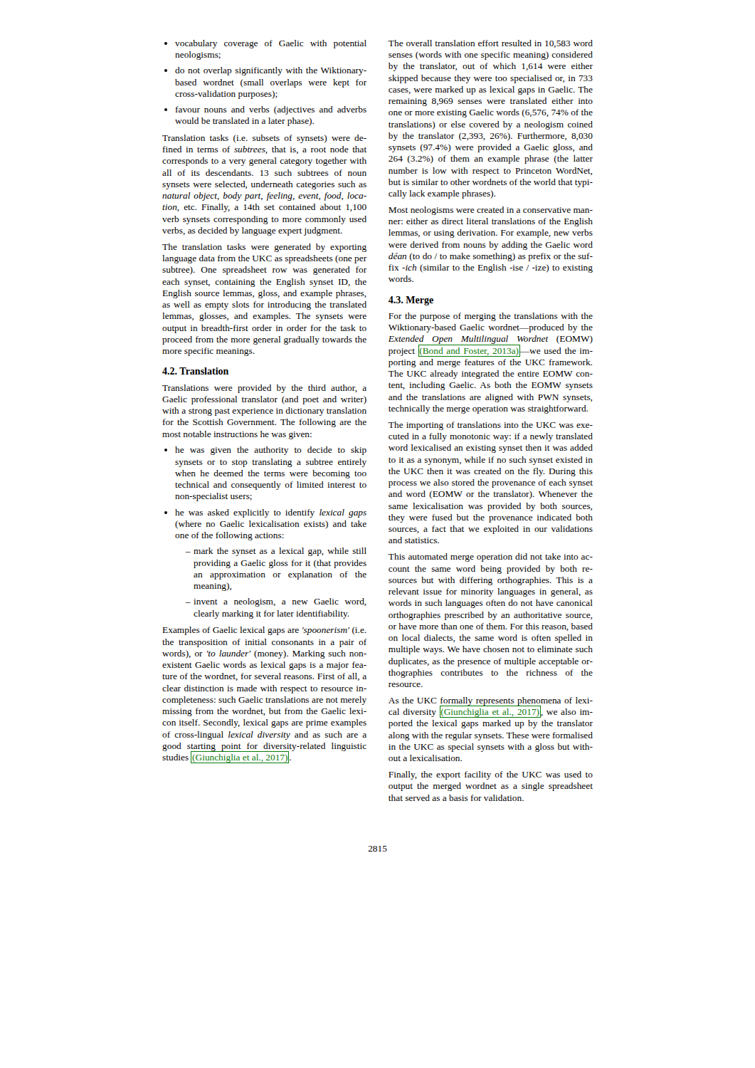vocabulary coverage of Gaelic with potential neologisms;
do not overlap significantly with the Wiktionary-based wordnet (small overlaps were kept for cross-validation purposes);
favour nouns and verbs (adjectives and adverbs would be translated in a later phase).
Translation tasks (i.e. subsets of synsets) were defined in terms of subtrees, that is, a root node that corresponds to a very general category together with all of its descendants. 13 such subtrees of noun synsets were selected, underneath categories such as natural object, body part, feeling, event, food, location, etc. Finally, a 14th set contained about 1,100 verb synsets corresponding to more commonly used verbs, as decided by language expert judgment.
The translation tasks were generated by exporting language data from the UKC as spreadsheets (one per subtree). One spreadsheet row was generated for each synset, containing the English synset ID, the English source lemmas, gloss, and example phrases, as well as empty slots for introducing the translated lemmas, glosses, and examples. The synsets were output in breadth-first order in order for the task to proceed from the more general gradually towards the more specific meanings.
4.2. Translation
Translations were provided by the third author, a Gaelic professional translator (and poet and writer) with a strong past experience in dictionary translation for the Scottish Government. The following are the most notable instructions he was given:
he was given the authority to decide to skip synsets or to stop translating a subtree entirely when he deemed the terms were becoming too technical and consequently of limited interest to non-specialist users;
he was asked explicitly to identify lexical gaps (where no Gaelic lexicalisation exists) and take one of the following actions:
mark the synset as a lexical gap, while still providing a Gaelic gloss for it (that provides an approximation or explanation of the meaning),
invent a neologism, a new Gaelic word, clearly marking it for later identifiability.
Examples of Gaelic lexical gaps are 'spoonerism' (i.e. the transposition of initial consonants in a pair of words), or 'to launder' (money). Marking such non-existent Gaelic words as lexical gaps is a major feature of the wordnet, for several reasons. First of all, a clear distinction is made with respect to resource incompleteness: such Gaelic translations are not merely missing from the wordnet, but from the Gaelic lexicon itself. Secondly, lexical gaps are prime examples of cross-lingual lexical diversity and as such are a good starting point for diversity-related linguistic studies (Giunchiglia et al., 2017).
The overall translation effort resulted in 10,583 word senses (words with one specific meaning) considered by the translator, out of which 1,614 were either skipped because they were too specialised or, in 733 cases, were marked up as lexical gaps in Gaelic. The remaining 8,969 senses were translated either into one or more existing Gaelic words (6,576, 74% of the translations) or else covered by a neologism coined by the translator (2,393, 26%). Furthermore, 8,030 synsets (97.4%) were provided a Gaelic gloss, and 264 (3.2%) of them an example phrase (the latter number is low with respect to Princeton WordNet, but is similar to other wordnets of the world that typically lack example phrases).
Most neologisms were created in a conservative manner: either as direct literal translations of the English lemmas, or using derivation. For example, new verbs were derived from nouns by adding the Gaelic word déan (to do / to make something) as prefix or the suffix -ich (similar to the English -ise / -ize) to existing words.
4.3. Merge
For the purpose of merging the translations with the Wiktionary-based Gaelic wordnet—produced by the Extended Open Multilingual Wordnet (EOMW) project (Bond and Foster, 2013a)—we used the importing and merge features of the UKC framework. The UKC already integrated the entire EOMW content, including Gaelic. As both the EOMW synsets and the translations are aligned with PWN synsets, technically the merge operation was straightforward.
The importing of translations into the UKC was executed in a fully monotonic way: if a newly translated word lexicalised an existing synset then it was added to it as a synonym, while if no such synset existed in the UKC then it was created on the fly. During this process we also stored the provenance of each synset and word (EOMW or the translator). Whenever the same lexicalisation was provided by both sources, they were fused but the provenance indicated both sources, a fact that we exploited in our validations and statistics.
This automated merge operation did not take into account the same word being provided by both resources but with differing orthographies. This is a relevant issue for minority languages in general, as words in such languages often do not have canonical orthographies prescribed by an authoritative source, or have more than one of them. For this reason, based on local dialects, the same word is often spelled in multiple ways. We have chosen not to eliminate such duplicates, as the presence of multiple acceptable orthographies contributes to the richness of the resource.
As the UKC formally represents phenomena of lexical diversity (Giunchiglia et al., 2017), we also imported the lexical gaps marked up by the translator along with the regular synsets. These were formalised in the UKC as special synsets with a gloss but without a lexicalisation.
Finally, the export facility of the UKC was used to output the merged wordnet as a single spreadsheet that served as a basis for validation.
2815